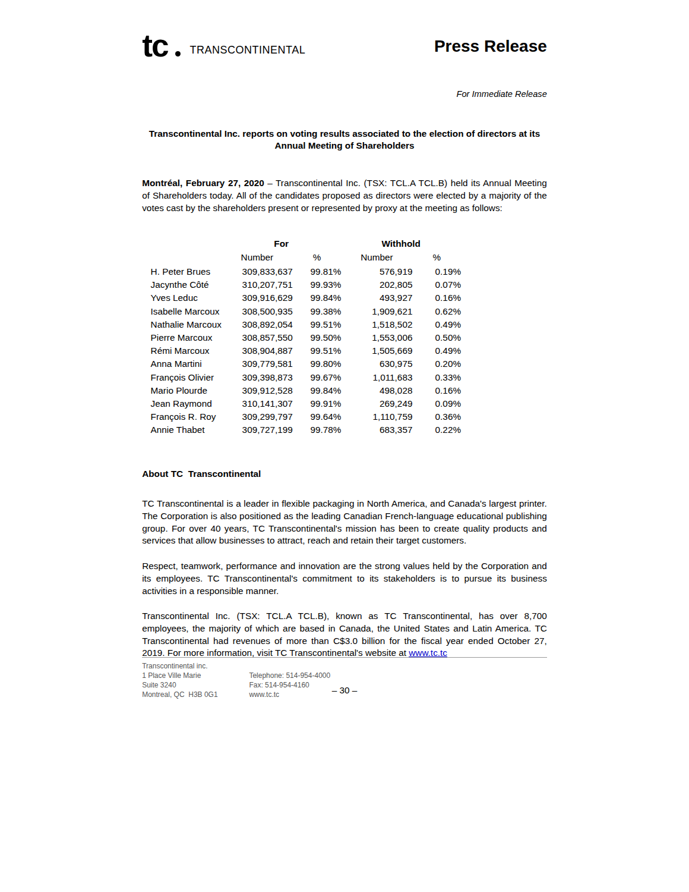tc TRANSCONTINENTAL
Press Release
For Immediate Release
Transcontinental Inc. reports on voting results associated to the election of directors at its Annual Meeting of Shareholders
Montréal, February 27, 2020 – Transcontinental Inc. (TSX: TCL.A TCL.B) held its Annual Meeting of Shareholders today. All of the candidates proposed as directors were elected by a majority of the votes cast by the shareholders present or represented by proxy at the meeting as follows:
| | For | Withhold |
| | Number | % | Number | % |
| H. Peter Brues | 309,833,637 | 99.81% | 576,919 | 0.19% |
| Jacynthe Côté | 310,207,751 | 99.93% | 202,805 | 0.07% |
| Yves Leduc | 309,916,629 | 99.84% | 493,927 | 0.16% |
| Isabelle Marcoux | 308,500,935 | 99.38% | 1,909,621 | 0.62% |
| Nathalie Marcoux | 308,892,054 | 99.51% | 1,518,502 | 0.49% |
| Pierre Marcoux | 308,857,550 | 99.50% | 1,553,006 | 0.50% |
| Rémi Marcoux | 308,904,887 | 99.51% | 1,505,669 | 0.49% |
| Anna Martini | 309,779,581 | 99.80% | 630,975 | 0.20% |
| François Olivier | 309,398,873 | 99.67% | 1,011,683 | 0.33% |
| Mario Plourde | 309,912,528 | 99.84% | 498,028 | 0.16% |
| Jean Raymond | 310,141,307 | 99.91% | 269,249 | 0.09% |
| François R. Roy | 309,299,797 | 99.64% | 1,110,759 | 0.36% |
| Annie Thabet | 309,727,199 | 99.78% | 683,357 | 0.22% |
About TC Transcontinental
TC Transcontinental is a leader in flexible packaging in North America, and Canada's largest printer. The Corporation is also positioned as the leading Canadian French-language educational publishing group. For over 40 years, TC Transcontinental's mission has been to create quality products and services that allow businesses to attract, reach and retain their target customers.
Respect, teamwork, performance and innovation are the strong values held by the Corporation and its employees. TC Transcontinental's commitment to its stakeholders is to pursue its business activities in a responsible manner.
Transcontinental Inc. (TSX: TCL.A TCL.B), known as TC Transcontinental, has over 8,700 employees, the majority of which are based in Canada, the United States and Latin America. TC Transcontinental had revenues of more than C$3.0 billion for the fiscal year ended October 27, 2019. For more information, visit TC Transcontinental's website at www.tc.tc
– 30 –
| Transcontinental inc. | |
| 1 Place Ville Marie | Telephone: 514-954-4000 |
| Suite 3240 | Fax: 514-954-4160 |
| Montreal, QC H3B 0G1 | www.tc.tc |